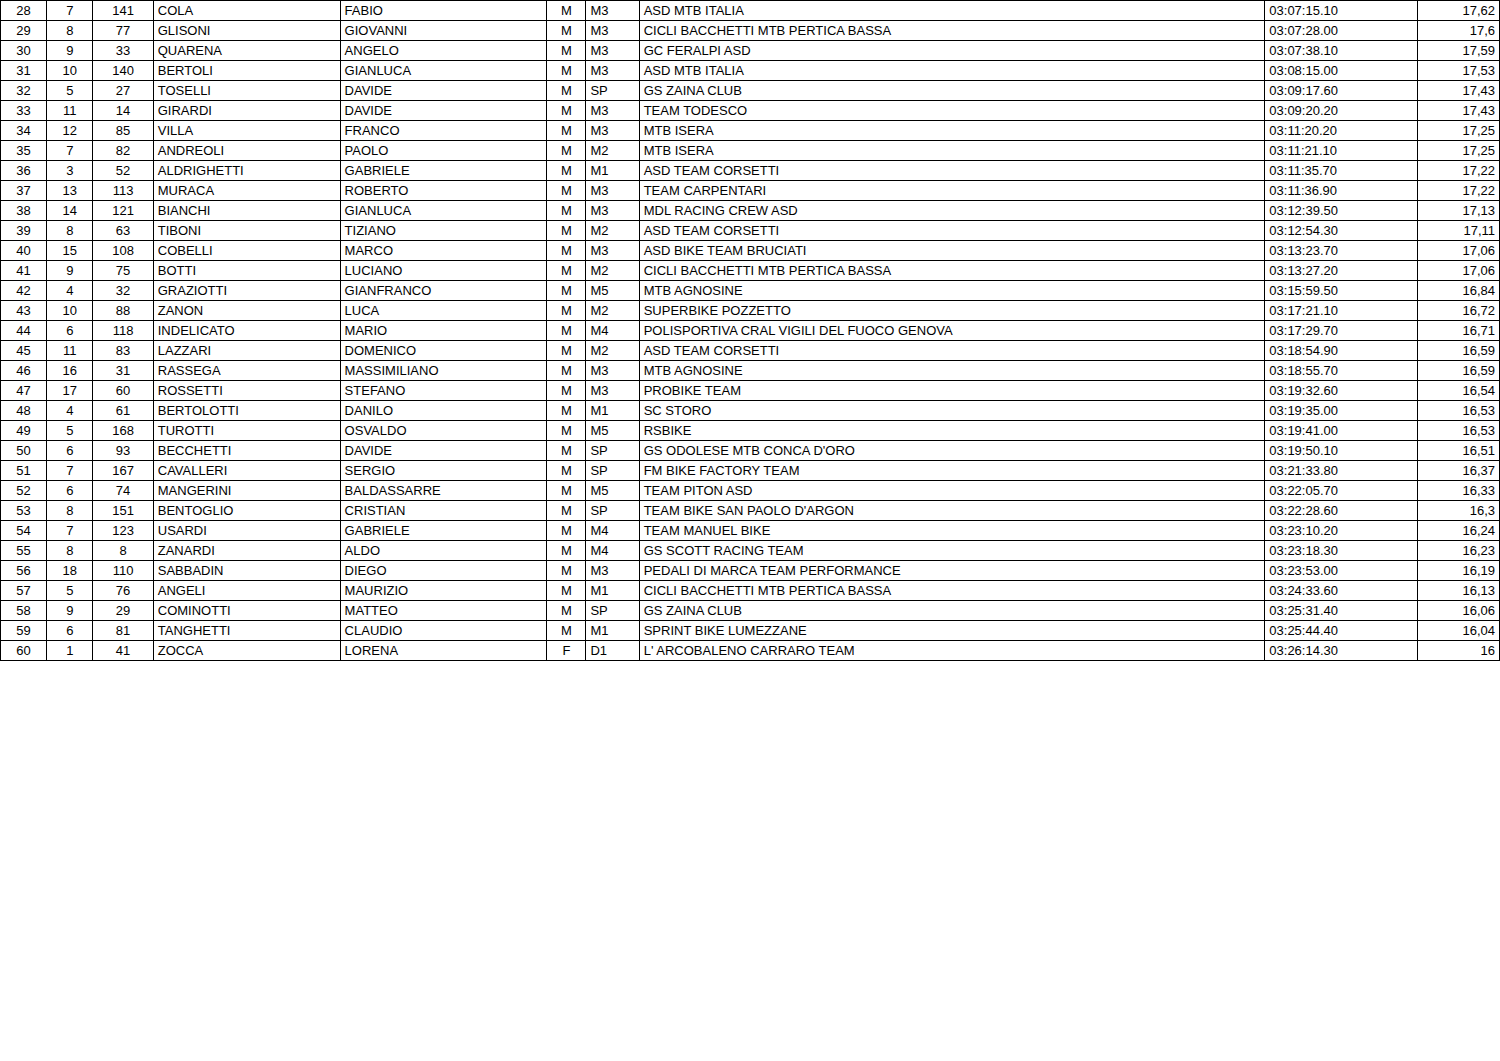| 28 | 7 | 141 | COLA | FABIO | M | M3 | ASD MTB ITALIA | 03:07:15.10 | 17,62 |
| 29 | 8 | 77 | GLISONI | GIOVANNI | M | M3 | CICLI BACCHETTI MTB PERTICA BASSA | 03:07:28.00 | 17,6 |
| 30 | 9 | 33 | QUARENA | ANGELO | M | M3 | GC FERALPI ASD | 03:07:38.10 | 17,59 |
| 31 | 10 | 140 | BERTOLI | GIANLUCA | M | M3 | ASD MTB ITALIA | 03:08:15.00 | 17,53 |
| 32 | 5 | 27 | TOSELLI | DAVIDE | M | SP | GS ZAINA CLUB | 03:09:17.60 | 17,43 |
| 33 | 11 | 14 | GIRARDI | DAVIDE | M | M3 | TEAM TODESCO | 03:09:20.20 | 17,43 |
| 34 | 12 | 85 | VILLA | FRANCO | M | M3 | MTB ISERA | 03:11:20.20 | 17,25 |
| 35 | 7 | 82 | ANDREOLI | PAOLO | M | M2 | MTB ISERA | 03:11:21.10 | 17,25 |
| 36 | 3 | 52 | ALDRIGHETTI | GABRIELE | M | M1 | ASD TEAM CORSETTI | 03:11:35.70 | 17,22 |
| 37 | 13 | 113 | MURACA | ROBERTO | M | M3 | TEAM CARPENTARI | 03:11:36.90 | 17,22 |
| 38 | 14 | 121 | BIANCHI | GIANLUCA | M | M3 | MDL RACING CREW ASD | 03:12:39.50 | 17,13 |
| 39 | 8 | 63 | TIBONI | TIZIANO | M | M2 | ASD TEAM CORSETTI | 03:12:54.30 | 17,11 |
| 40 | 15 | 108 | COBELLI | MARCO | M | M3 | ASD BIKE TEAM BRUCIATI | 03:13:23.70 | 17,06 |
| 41 | 9 | 75 | BOTTI | LUCIANO | M | M2 | CICLI BACCHETTI MTB PERTICA BASSA | 03:13:27.20 | 17,06 |
| 42 | 4 | 32 | GRAZIOTTI | GIANFRANCO | M | M5 | MTB AGNOSINE | 03:15:59.50 | 16,84 |
| 43 | 10 | 88 | ZANON | LUCA | M | M2 | SUPERBIKE POZZETTO | 03:17:21.10 | 16,72 |
| 44 | 6 | 118 | INDELICATO | MARIO | M | M4 | POLISPORTIVA CRAL VIGILI DEL FUOCO GENOVA | 03:17:29.70 | 16,71 |
| 45 | 11 | 83 | LAZZARI | DOMENICO | M | M2 | ASD TEAM CORSETTI | 03:18:54.90 | 16,59 |
| 46 | 16 | 31 | RASSEGA | MASSIMILIANO | M | M3 | MTB AGNOSINE | 03:18:55.70 | 16,59 |
| 47 | 17 | 60 | ROSSETTI | STEFANO | M | M3 | PROBIKE TEAM | 03:19:32.60 | 16,54 |
| 48 | 4 | 61 | BERTOLOTTI | DANILO | M | M1 | SC STORO | 03:19:35.00 | 16,53 |
| 49 | 5 | 168 | TUROTTI | OSVALDO | M | M5 | RSBIKE | 03:19:41.00 | 16,53 |
| 50 | 6 | 93 | BECCHETTI | DAVIDE | M | SP | GS ODOLESE MTB CONCA D'ORO | 03:19:50.10 | 16,51 |
| 51 | 7 | 167 | CAVALLERI | SERGIO | M | SP | FM BIKE FACTORY TEAM | 03:21:33.80 | 16,37 |
| 52 | 6 | 74 | MANGERINI | BALDASSARRE | M | M5 | TEAM PITON ASD | 03:22:05.70 | 16,33 |
| 53 | 8 | 151 | BENTOGLIO | CRISTIAN | M | SP | TEAM BIKE SAN PAOLO D'ARGON | 03:22:28.60 | 16,3 |
| 54 | 7 | 123 | USARDI | GABRIELE | M | M4 | TEAM MANUEL BIKE | 03:23:10.20 | 16,24 |
| 55 | 8 | 8 | ZANARDI | ALDO | M | M4 | GS SCOTT RACING TEAM | 03:23:18.30 | 16,23 |
| 56 | 18 | 110 | SABBADIN | DIEGO | M | M3 | PEDALI DI MARCA TEAM PERFORMANCE | 03:23:53.00 | 16,19 |
| 57 | 5 | 76 | ANGELI | MAURIZIO | M | M1 | CICLI BACCHETTI MTB PERTICA BASSA | 03:24:33.60 | 16,13 |
| 58 | 9 | 29 | COMINOTTI | MATTEO | M | SP | GS ZAINA CLUB | 03:25:31.40 | 16,06 |
| 59 | 6 | 81 | TANGHETTI | CLAUDIO | M | M1 | SPRINT BIKE LUMEZZANE | 03:25:44.40 | 16,04 |
| 60 | 1 | 41 | ZOCCA | LORENA | F | D1 | L' ARCOBALENO CARRARO TEAM | 03:26:14.30 | 16 |